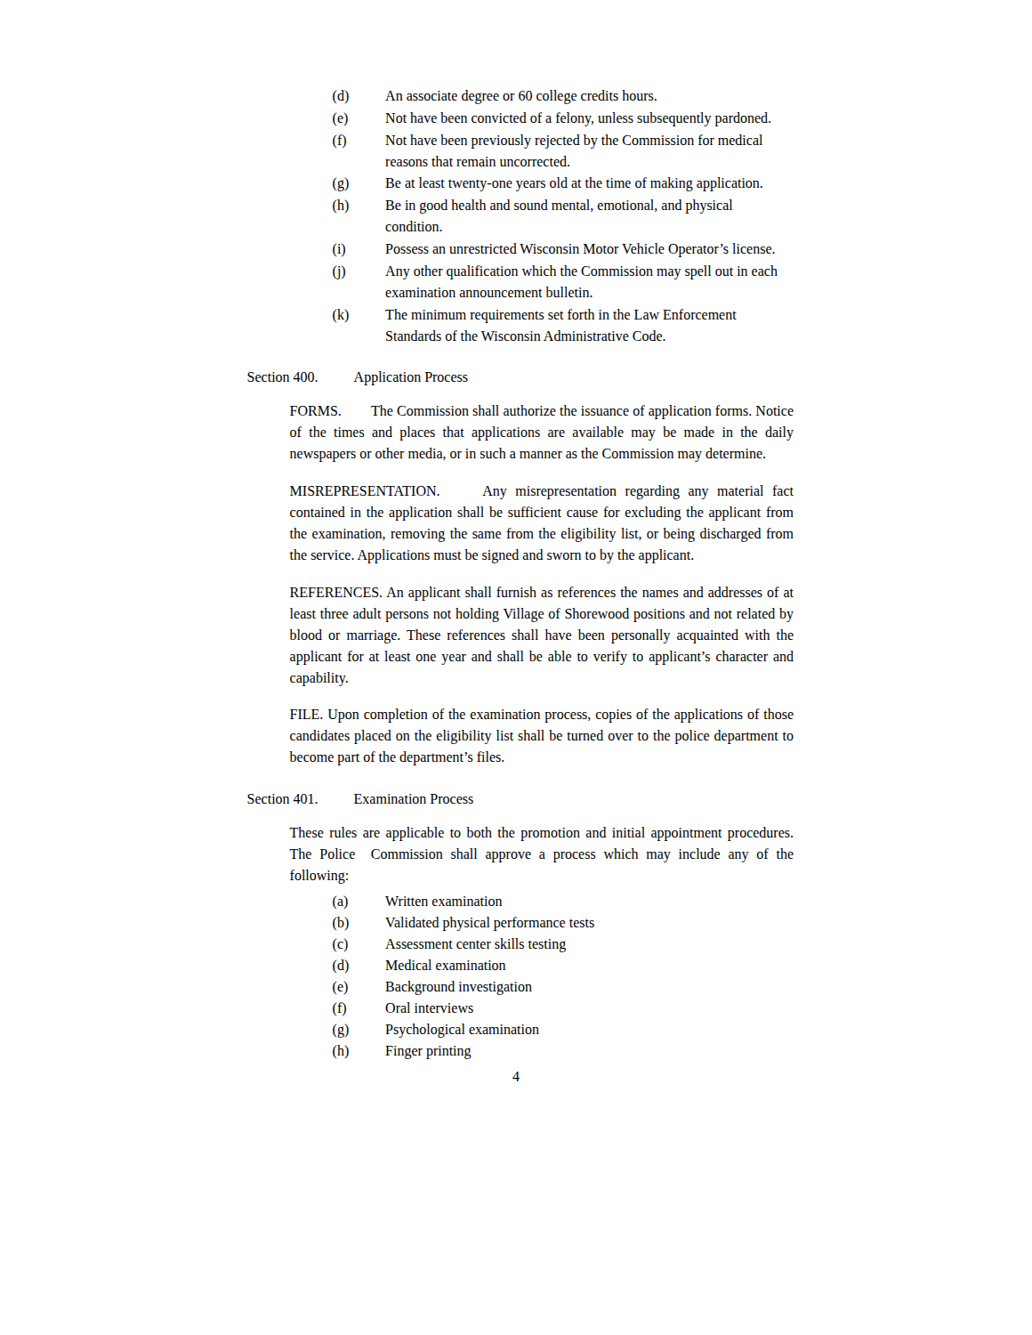(d) An associate degree or 60 college credits hours.
(e) Not have been convicted of a felony, unless subsequently pardoned.
(f) Not have been previously rejected by the Commission for medical reasons that remain uncorrected.
(g) Be at least twenty-one years old at the time of making application.
(h) Be in good health and sound mental, emotional, and physical condition.
(i) Possess an unrestricted Wisconsin Motor Vehicle Operator’s license.
(j) Any other qualification which the Commission may spell out in each examination announcement bulletin.
(k) The minimum requirements set forth in the Law Enforcement Standards of the Wisconsin Administrative Code.
Section 400. Application Process
FORMS. The Commission shall authorize the issuance of application forms. Notice of the times and places that applications are available may be made in the daily newspapers or other media, or in such a manner as the Commission may determine.
MISREPRESENTATION. Any misrepresentation regarding any material fact contained in the application shall be sufficient cause for excluding the applicant from the examination, removing the same from the eligibility list, or being discharged from the service. Applications must be signed and sworn to by the applicant.
REFERENCES. An applicant shall furnish as references the names and addresses of at least three adult persons not holding Village of Shorewood positions and not related by blood or marriage. These references shall have been personally acquainted with the applicant for at least one year and shall be able to verify to applicant’s character and capability.
FILE. Upon completion of the examination process, copies of the applications of those candidates placed on the eligibility list shall be turned over to the police department to become part of the department’s files.
Section 401. Examination Process
These rules are applicable to both the promotion and initial appointment procedures. The Police Commission shall approve a process which may include any of the following:
(a) Written examination
(b) Validated physical performance tests
(c) Assessment center skills testing
(d) Medical examination
(e) Background investigation
(f) Oral interviews
(g) Psychological examination
(h) Finger printing
4